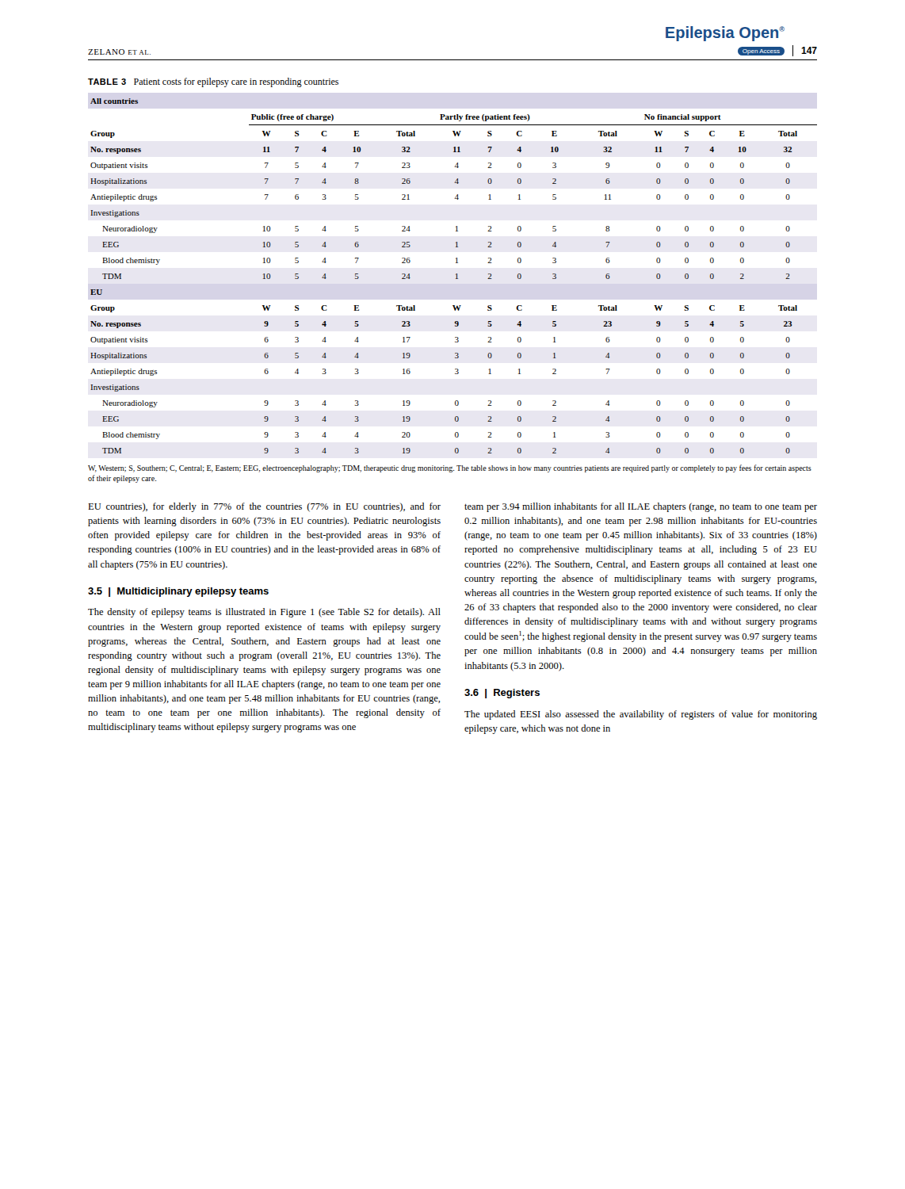ZELANO ET AL.
Epilepsia Open®
Open Access
147
TABLE 3 Patient costs for epilepsy care in responding countries
| All countries |
| | Public (free of charge) | Partly free (patient fees) | No financial support |
| Group | W | S | C | E | Total | W | S | C | E | Total | W | S | C | E | Total |
| No. responses | 11 | 7 | 4 | 10 | 32 | 11 | 7 | 4 | 10 | 32 | 11 | 7 | 4 | 10 | 32 |
| Outpatient visits | 7 | 5 | 4 | 7 | 23 | 4 | 2 | 0 | 3 | 9 | 0 | 0 | 0 | 0 | 0 |
| Hospitalizations | 7 | 7 | 4 | 8 | 26 | 4 | 0 | 0 | 2 | 6 | 0 | 0 | 0 | 0 | 0 |
| Antiepileptic drugs | 7 | 6 | 3 | 5 | 21 | 4 | 1 | 1 | 5 | 11 | 0 | 0 | 0 | 0 | 0 |
| Investigations | | | | | | | | | | | | | | | |
| Neuroradiology | 10 | 5 | 4 | 5 | 24 | 1 | 2 | 0 | 5 | 8 | 0 | 0 | 0 | 0 | 0 |
| EEG | 10 | 5 | 4 | 6 | 25 | 1 | 2 | 0 | 4 | 7 | 0 | 0 | 0 | 0 | 0 |
| Blood chemistry | 10 | 5 | 4 | 7 | 26 | 1 | 2 | 0 | 3 | 6 | 0 | 0 | 0 | 0 | 0 |
| TDM | 10 | 5 | 4 | 5 | 24 | 1 | 2 | 0 | 3 | 6 | 0 | 0 | 0 | 2 | 2 |
| EU |
| Group | W | S | C | E | Total | W | S | C | E | Total | W | S | C | E | Total |
| No. responses | 9 | 5 | 4 | 5 | 23 | 9 | 5 | 4 | 5 | 23 | 9 | 5 | 4 | 5 | 23 |
| Outpatient visits | 6 | 3 | 4 | 4 | 17 | 3 | 2 | 0 | 1 | 6 | 0 | 0 | 0 | 0 | 0 |
| Hospitalizations | 6 | 5 | 4 | 4 | 19 | 3 | 0 | 0 | 1 | 4 | 0 | 0 | 0 | 0 | 0 |
| Antiepileptic drugs | 6 | 4 | 3 | 3 | 16 | 3 | 1 | 1 | 2 | 7 | 0 | 0 | 0 | 0 | 0 |
| Investigations | | | | | | | | | | | | | | | |
| Neuroradiology | 9 | 3 | 4 | 3 | 19 | 0 | 2 | 0 | 2 | 4 | 0 | 0 | 0 | 0 | 0 |
| EEG | 9 | 3 | 4 | 3 | 19 | 0 | 2 | 0 | 2 | 4 | 0 | 0 | 0 | 0 | 0 |
| Blood chemistry | 9 | 3 | 4 | 4 | 20 | 0 | 2 | 0 | 1 | 3 | 0 | 0 | 0 | 0 | 0 |
| TDM | 9 | 3 | 4 | 3 | 19 | 0 | 2 | 0 | 2 | 4 | 0 | 0 | 0 | 0 | 0 |
W, Western; S, Southern; C, Central; E, Eastern; EEG, electroencephalography; TDM, therapeutic drug monitoring. The table shows in how many countries patients are required partly or completely to pay fees for certain aspects of their epilepsy care.
EU countries), for elderly in 77% of the countries (77% in EU countries), and for patients with learning disorders in 60% (73% in EU countries). Pediatric neurologists often provided epilepsy care for children in the best-provided areas in 93% of responding countries (100% in EU countries) and in the least-provided areas in 68% of all chapters (75% in EU countries).
3.5 | Multidiciplinary epilepsy teams
The density of epilepsy teams is illustrated in Figure 1 (see Table S2 for details). All countries in the Western group reported existence of teams with epilepsy surgery programs, whereas the Central, Southern, and Eastern groups had at least one responding country without such a program (overall 21%, EU countries 13%). The regional density of multidisciplinary teams with epilepsy surgery programs was one team per 9 million inhabitants for all ILAE chapters (range, no team to one team per one million inhabitants), and one team per 5.48 million inhabitants for EU countries (range, no team to one team per one million inhabitants). The regional density of multidisciplinary teams without epilepsy surgery programs was one
team per 3.94 million inhabitants for all ILAE chapters (range, no team to one team per 0.2 million inhabitants), and one team per 2.98 million inhabitants for EU-countries (range, no team to one team per 0.45 million inhabitants). Six of 33 countries (18%) reported no comprehensive multidisciplinary teams at all, including 5 of 23 EU countries (22%). The Southern, Central, and Eastern groups all contained at least one country reporting the absence of multidisciplinary teams with surgery programs, whereas all countries in the Western group reported existence of such teams. If only the 26 of 33 chapters that responded also to the 2000 inventory were considered, no clear differences in density of multidisciplinary teams with and without surgery programs could be seen1; the highest regional density in the present survey was 0.97 surgery teams per one million inhabitants (0.8 in 2000) and 4.4 nonsurgery teams per million inhabitants (5.3 in 2000).
3.6 | Registers
The updated EESI also assessed the availability of registers of value for monitoring epilepsy care, which was not done in